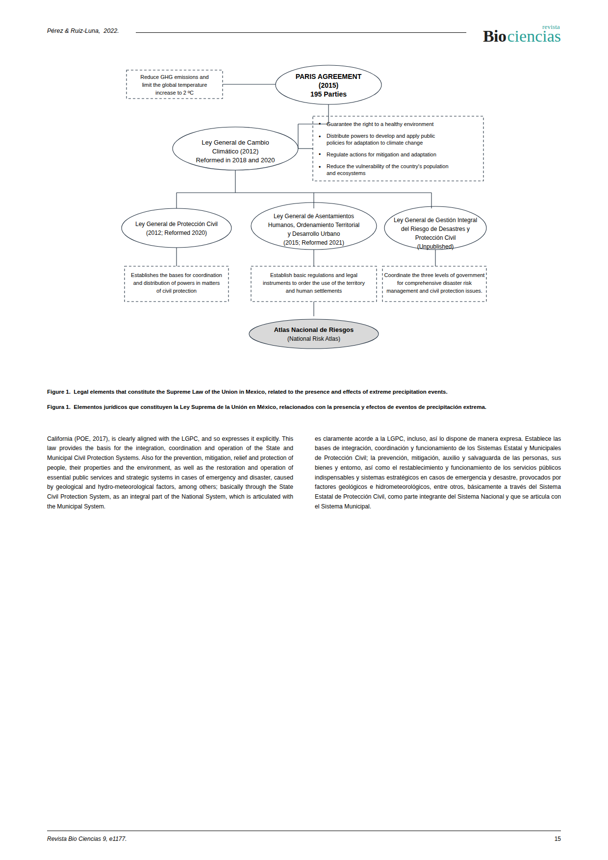Pérez & Ruiz-Luna, 2022.
revista Bio ciencias
PARIS AGREEMENT (2015) 195 Parties Reduce GHG emissions and limit the global temperature increase to 2 ºC Ley General de Cambio Climático (2012) Reformed in 2018 and 2020 • Guarantee the right to a healthy environment • Distribute powers to develop and apply public policies for adaptation to climate change • Regulate actions for mitigation and adaptation • Reduce the vulnerability of the country's population and ecosystems Ley General de Protección Civil (2012; Reformed 2020) Ley General de Asentamientos Humanos, Ordenamiento Territorial y Desarrollo Urbano (2015; Reformed 2021) Ley General de Gestión Integral del Riesgo de Desastres y Protección Civil (Unpublished) Establishes the bases for coordination and distribution of powers in matters of civil protection Establish basic regulations and legal instruments to order the use of the territory and human settlements Coordinate the three levels of government for comprehensive disaster risk management and civil protection issues. Atlas Nacional de Riesgos (National Risk Atlas)
Figure 1. Legal elements that constitute the Supreme Law of the Union in Mexico, related to the presence and effects of extreme precipitation events.
Figura 1. Elementos jurídicos que constituyen la Ley Suprema de la Unión en México, relacionados con la presencia y efectos de eventos de precipitación extrema.
California (POE, 2017), is clearly aligned with the LGPC, and so expresses it explicitly. This law provides the basis for the integration, coordination and operation of the State and Municipal Civil Protection Systems. Also for the prevention, mitigation, relief and protection of people, their properties and the environment, as well as the restoration and operation of essential public services and strategic systems in cases of emergency and disaster, caused by geological and hydro-meteorological factors, among others; basically through the State Civil Protection System, as an integral part of the National System, which is articulated with the Municipal System.
es claramente acorde a la LGPC, incluso, así lo dispone de manera expresa. Establece las bases de integración, coordinación y funcionamiento de los Sistemas Estatal y Municipales de Protección Civil; la prevención, mitigación, auxilio y salvaguarda de las personas, sus bienes y entorno, así como el restablecimiento y funcionamiento de los servicios públicos indispensables y sistemas estratégicos en casos de emergencia y desastre, provocados por factores geológicos e hidrometeorológicos, entre otros, básicamente a través del Sistema Estatal de Protección Civil, como parte integrante del Sistema Nacional y que se articula con el Sistema Municipal.
Revista Bio Ciencias 9, e1177.
15